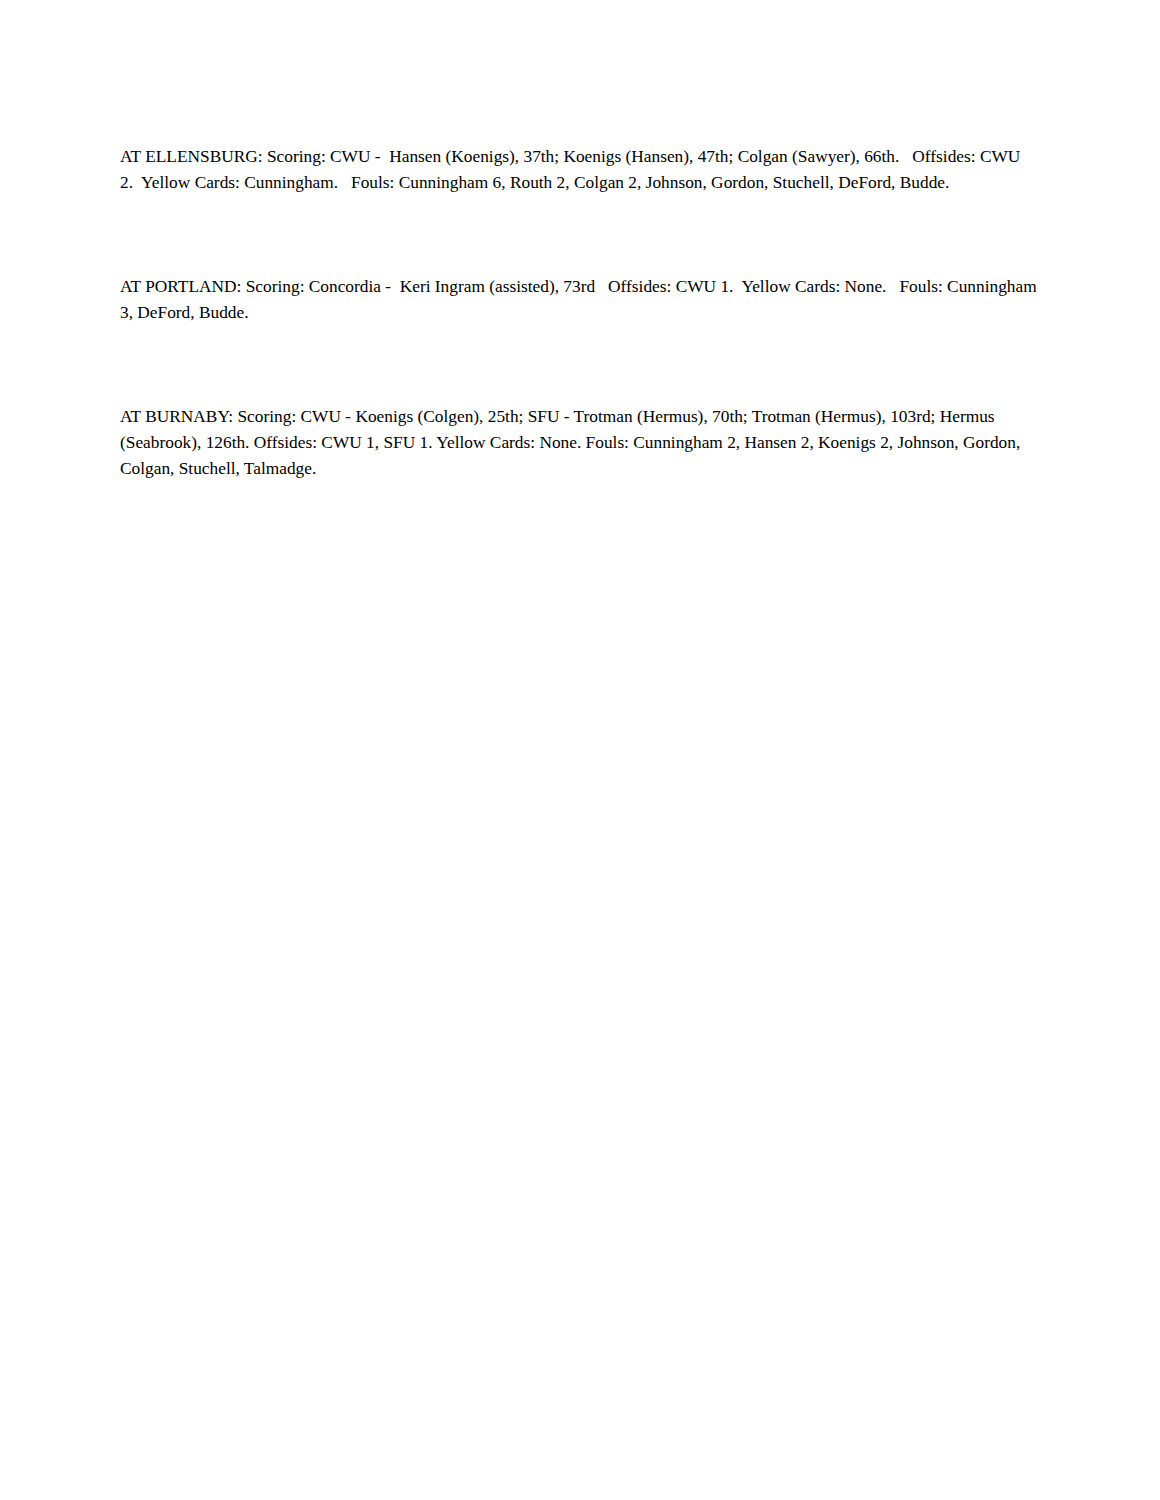AT ELLENSBURG: Scoring: CWU - Hansen (Koenigs), 37th; Koenigs (Hansen), 47th; Colgan (Sawyer), 66th. Offsides: CWU 2. Yellow Cards: Cunningham. Fouls: Cunningham 6, Routh 2, Colgan 2, Johnson, Gordon, Stuchell, DeFord, Budde.
AT PORTLAND: Scoring: Concordia - Keri Ingram (assisted), 73rd Offsides: CWU 1. Yellow Cards: None. Fouls: Cunningham 3, DeFord, Budde.
AT BURNABY: Scoring: CWU - Koenigs (Colgen), 25th; SFU - Trotman (Hermus), 70th; Trotman (Hermus), 103rd; Hermus (Seabrook), 126th. Offsides: CWU 1, SFU 1. Yellow Cards: None. Fouls: Cunningham 2, Hansen 2, Koenigs 2, Johnson, Gordon, Colgan, Stuchell, Talmadge.